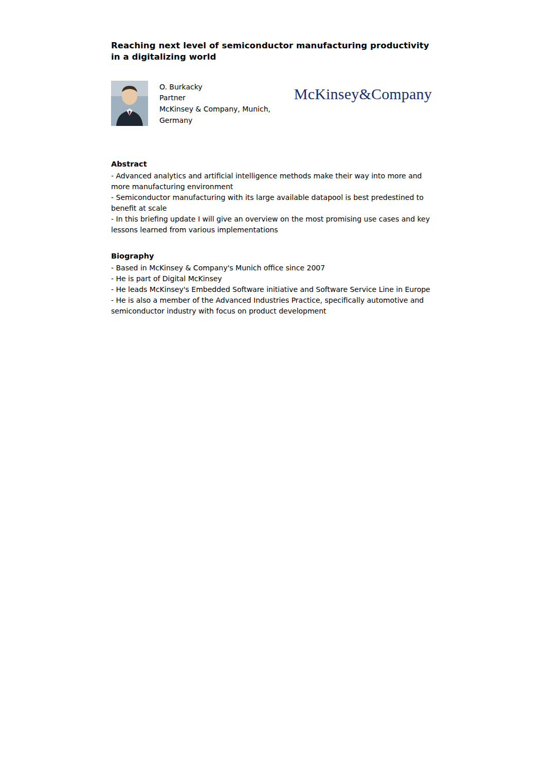Reaching next level of semiconductor manufacturing productivity in a digitalizing world
O. Burkacky
Partner
McKinsey & Company, Munich, Germany
McKinsey&Company
Abstract
- Advanced analytics and artificial intelligence methods make their way into more and more manufacturing environment
- Semiconductor manufacturing with its large available datapool is best predestined to benefit at scale
- In this briefing update I will give an overview on the most promising use cases and key lessons learned from various implementations
Biography
- Based in McKinsey & Company's Munich office since 2007
- He is part of Digital McKinsey
- He leads McKinsey's Embedded Software initiative and Software Service Line in Europe
- He is also a member of the Advanced Industries Practice, specifically automotive and semiconductor industry with focus on product development